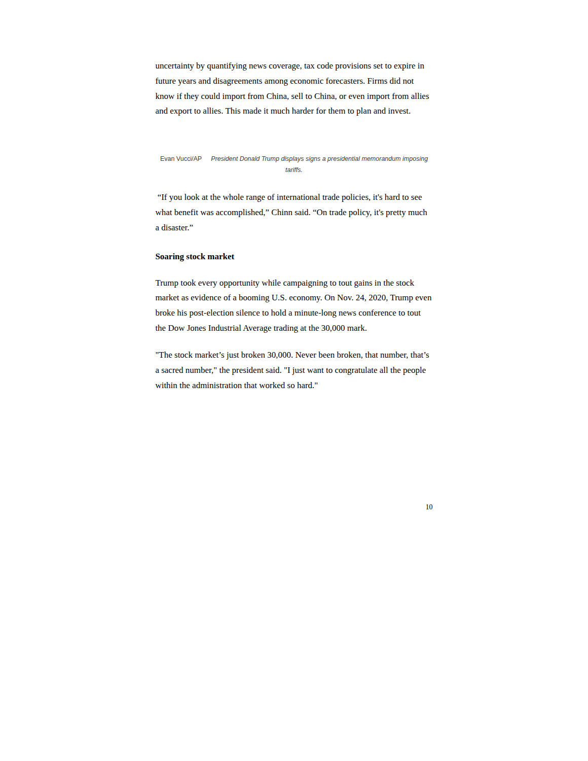uncertainty by quantifying news coverage, tax code provisions set to expire in future years and disagreements among economic forecasters. Firms did not know if they could import from China, sell to China, or even import from allies and export to allies. This made it much harder for them to plan and invest.
Evan Vucci/AP President Donald Trump displays signs a presidential memorandum imposing tariffs.
“If you look at the whole range of international trade policies, it's hard to see what benefit was accomplished,” Chinn said. “On trade policy, it's pretty much a disaster.”
Soaring stock market
Trump took every opportunity while campaigning to tout gains in the stock market as evidence of a booming U.S. economy. On Nov. 24, 2020, Trump even broke his post-election silence to hold a minute-long news conference to tout the Dow Jones Industrial Average trading at the 30,000 mark.
"The stock market’s just broken 30,000. Never been broken, that number, that’s a sacred number," the president said. "I just want to congratulate all the people within the administration that worked so hard."
10